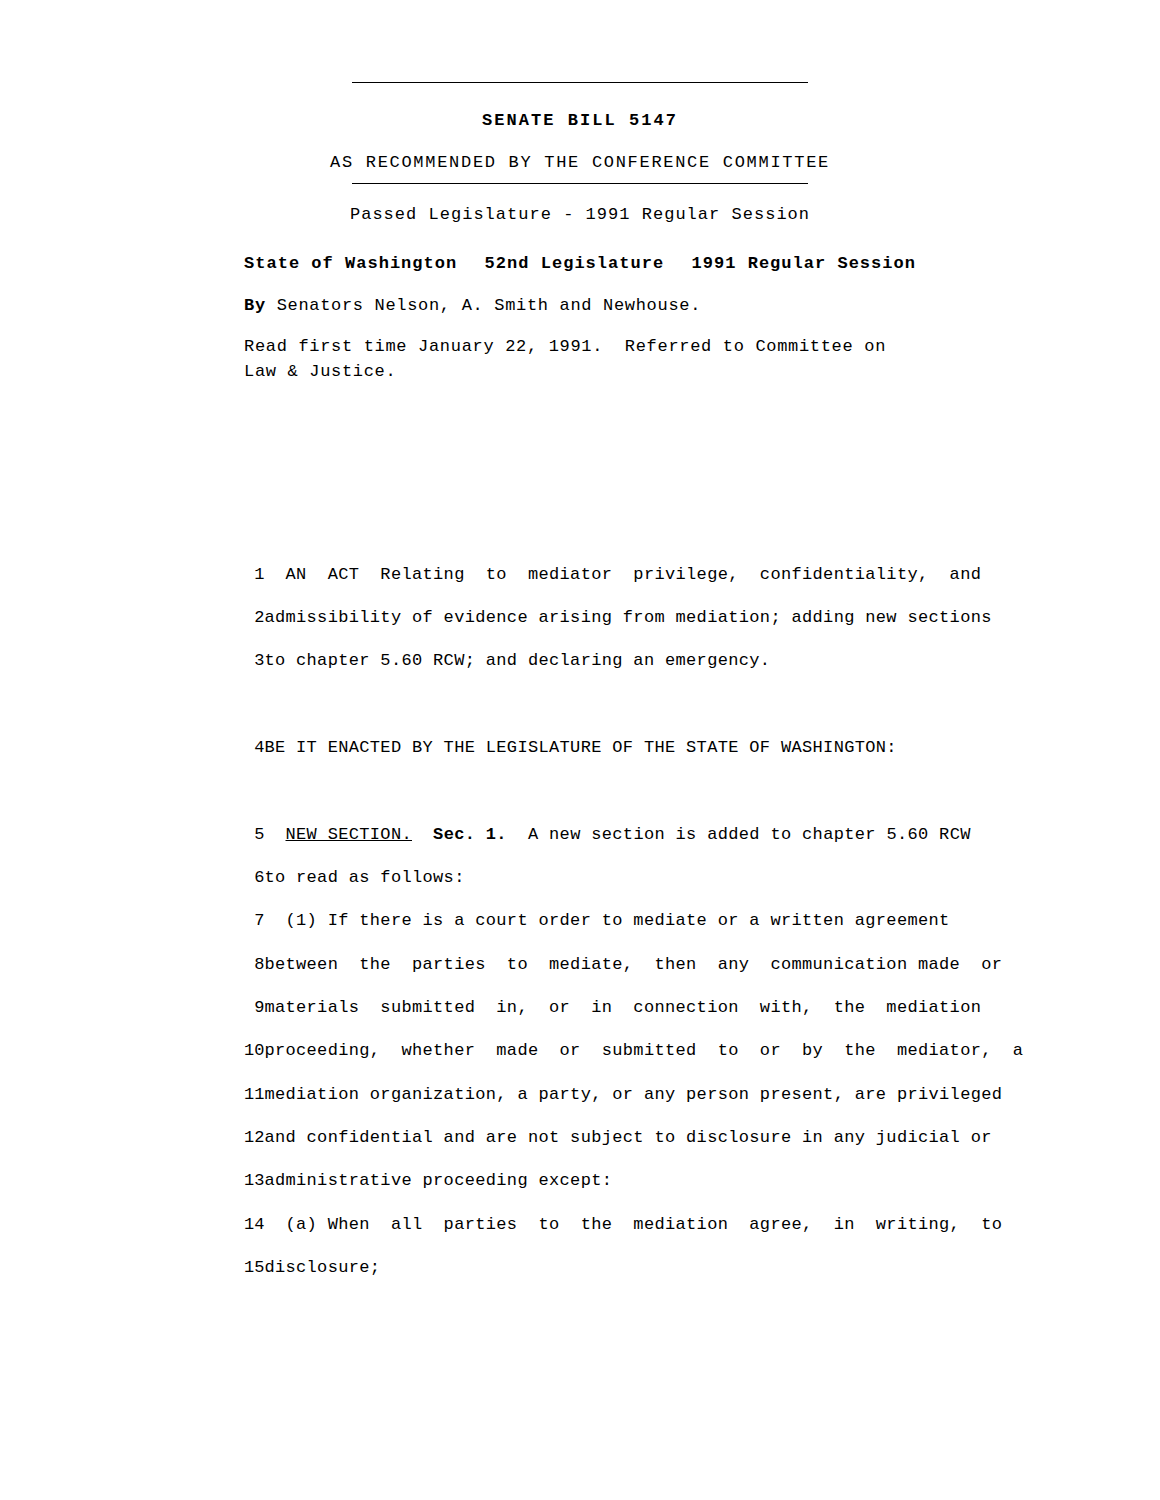SENATE BILL 5147
AS RECOMMENDED BY THE CONFERENCE COMMITTEE
Passed Legislature - 1991 Regular Session
State of Washington 52nd Legislature 1991 Regular Session
By Senators Nelson, A. Smith and Newhouse.
Read first time January 22, 1991. Referred to Committee on Law & Justice.
| 1 | AN ACT Relating to mediator privilege, confidentiality, and |
| 2 | admissibility of evidence arising from mediation; adding new sections |
| 3 | to chapter 5.60 RCW; and declaring an emergency. |
| 4 | BE IT ENACTED BY THE LEGISLATURE OF THE STATE OF WASHINGTON: |
| 5 | NEW SECTION. Sec. 1. A new section is added to chapter 5.60 RCW |
| 6 | to read as follows: |
| 7 | (1) If there is a court order to mediate or a written agreement |
| 8 | between the parties to mediate, then any communication made or |
| 9 | materials submitted in, or in connection with, the mediation |
| 10 | proceeding, whether made or submitted to or by the mediator, a |
| 11 | mediation organization, a party, or any person present, are privileged |
| 12 | and confidential and are not subject to disclosure in any judicial or |
| 13 | administrative proceeding except: |
| 14 | (a) When all parties to the mediation agree, in writing, to |
| 15 | disclosure; |